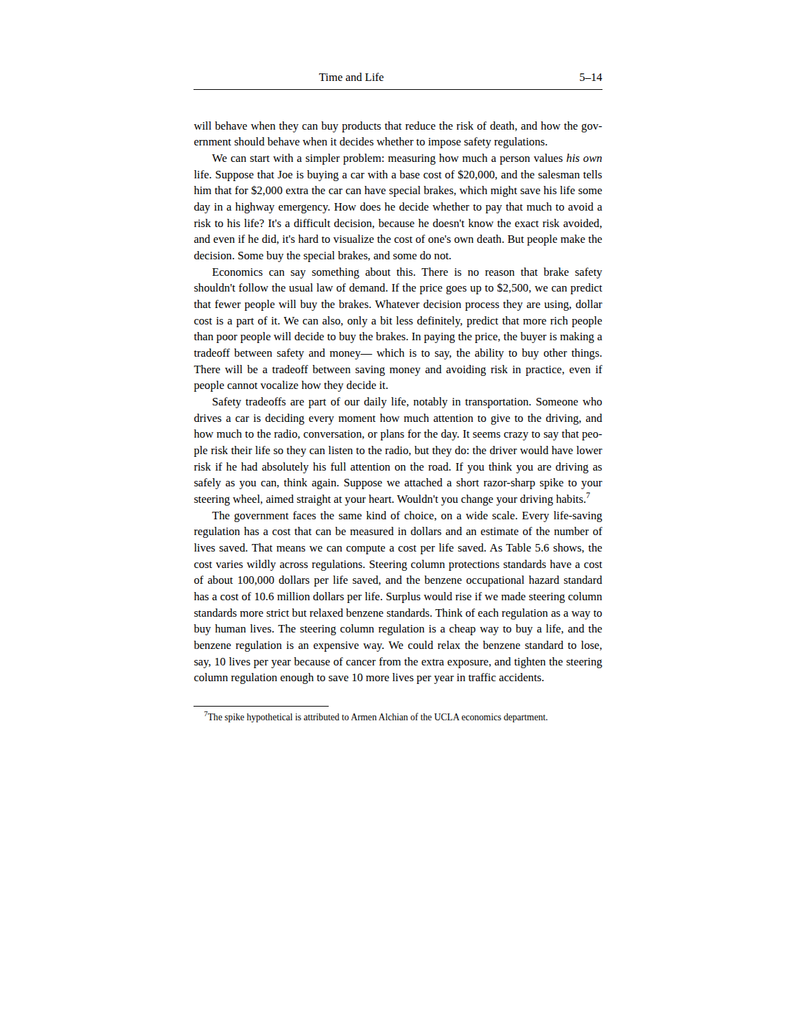Time and Life 5–14
will behave when they can buy products that reduce the risk of death, and how the government should behave when it decides whether to impose safety regulations.
We can start with a simpler problem: measuring how much a person values his own life. Suppose that Joe is buying a car with a base cost of $20,000, and the salesman tells him that for $2,000 extra the car can have special brakes, which might save his life some day in a highway emergency. How does he decide whether to pay that much to avoid a risk to his life? It's a difficult decision, because he doesn't know the exact risk avoided, and even if he did, it's hard to visualize the cost of one's own death. But people make the decision. Some buy the special brakes, and some do not.
Economics can say something about this. There is no reason that brake safety shouldn't follow the usual law of demand. If the price goes up to $2,500, we can predict that fewer people will buy the brakes. Whatever decision process they are using, dollar cost is a part of it. We can also, only a bit less definitely, predict that more rich people than poor people will decide to buy the brakes. In paying the price, the buyer is making a tradeoff between safety and money— which is to say, the ability to buy other things. There will be a tradeoff between saving money and avoiding risk in practice, even if people cannot vocalize how they decide it.
Safety tradeoffs are part of our daily life, notably in transportation. Someone who drives a car is deciding every moment how much attention to give to the driving, and how much to the radio, conversation, or plans for the day. It seems crazy to say that people risk their life so they can listen to the radio, but they do: the driver would have lower risk if he had absolutely his full attention on the road. If you think you are driving as safely as you can, think again. Suppose we attached a short razor-sharp spike to your steering wheel, aimed straight at your heart. Wouldn't you change your driving habits.7
The government faces the same kind of choice, on a wide scale. Every life-saving regulation has a cost that can be measured in dollars and an estimate of the number of lives saved. That means we can compute a cost per life saved. As Table 5.6 shows, the cost varies wildly across regulations. Steering column protections standards have a cost of about 100,000 dollars per life saved, and the benzene occupational hazard standard has a cost of 10.6 million dollars per life. Surplus would rise if we made steering column standards more strict but relaxed benzene standards. Think of each regulation as a way to buy human lives. The steering column regulation is a cheap way to buy a life, and the benzene regulation is an expensive way. We could relax the benzene standard to lose, say, 10 lives per year because of cancer from the extra exposure, and tighten the steering column regulation enough to save 10 more lives per year in traffic accidents.
7The spike hypothetical is attributed to Armen Alchian of the UCLA economics department.